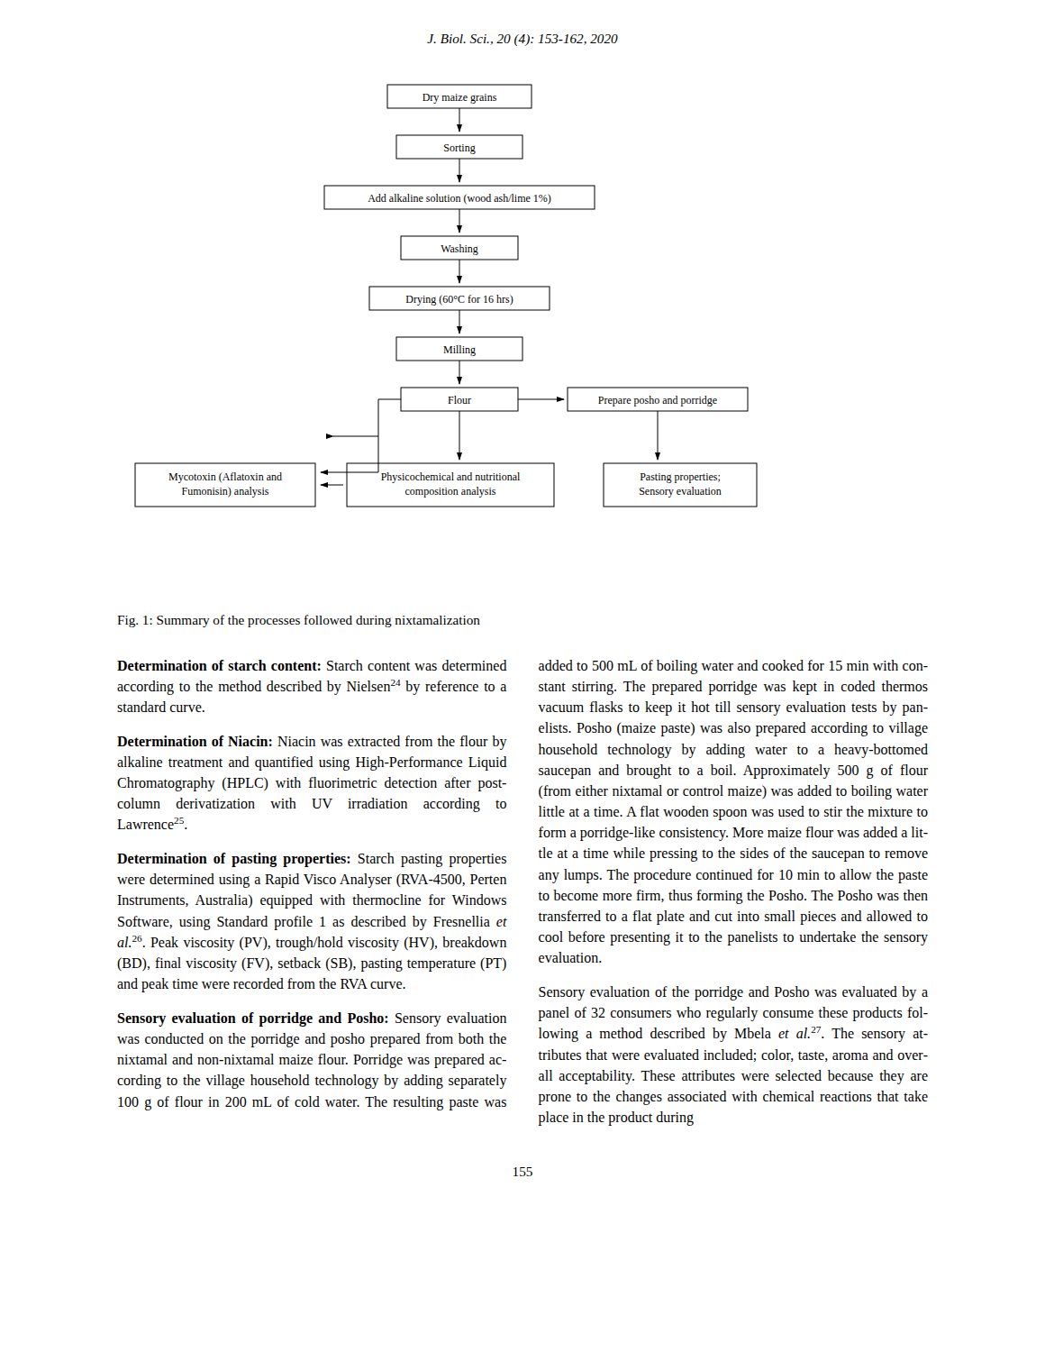J. Biol. Sci., 20 (4): 153-162, 2020
Summary of the processes followed during nixtamalization Flow chart: Dry maize grains, Sorting, Add alkaline solution (wood ash/lime 1%), Washing, Drying (60 degrees C for 16 hrs), Milling, Flour; Flour branches to Prepare posho and porridge, to Physicochemical and nutritional composition analysis, and to Mycotoxin (Aflatoxin and Fumonisin) analysis; Prepare posho and porridge leads to Pasting properties and Sensory evaluation. Dry maize grains Sorting Add alkaline solution (wood ash/lime 1%) Washing Drying (60°C for 16 hrs) Milling Flour Prepare posho and porridge Mycotoxin (Aflatoxin and Fumonisin) analysis Physicochemical and nutritional composition analysis Pasting properties; Sensory evaluation
Fig. 1: Summary of the processes followed during nixtamalization
Determination of starch content: Starch content was determined according to the method described by Nielsen24 by reference to a standard curve.
Determination of Niacin: Niacin was extracted from the flour by alkaline treatment and quantified using High-Performance Liquid Chromatography (HPLC) with fluorimetric detection after post-column derivatization with UV irradiation according to Lawrence25.
Determination of pasting properties: Starch pasting properties were determined using a Rapid Visco Analyser (RVA-4500, Perten Instruments, Australia) equipped with thermocline for Windows Software, using Standard profile 1 as described by Fresnellia et al.26. Peak viscosity (PV), trough/hold viscosity (HV), breakdown (BD), final viscosity (FV), setback (SB), pasting temperature (PT) and peak time were recorded from the RVA curve.
Sensory evaluation of porridge and Posho: Sensory evaluation was conducted on the porridge and posho prepared from both the nixtamal and non-nixtamal maize flour. Porridge was prepared according to the village household technology by adding separately 100 g of flour in 200 mL of cold water. The resulting paste was added to 500 mL of boiling water and cooked for 15 min with constant stirring. The prepared porridge was kept in coded thermos vacuum flasks to keep it hot till sensory evaluation tests by panelists. Posho (maize paste) was also prepared according to village household technology by adding water to a heavy-bottomed saucepan and brought to a boil. Approximately 500 g of flour (from either nixtamal or control maize) was added to boiling water little at a time. A flat wooden spoon was used to stir the mixture to form a porridge-like consistency. More maize flour was added a little at a time while pressing to the sides of the saucepan to remove any lumps. The procedure continued for 10 min to allow the paste to become more firm, thus forming the Posho. The Posho was then transferred to a flat plate and cut into small pieces and allowed to cool before presenting it to the panelists to undertake the sensory evaluation.
Sensory evaluation of the porridge and Posho was evaluated by a panel of 32 consumers who regularly consume these products following a method described by Mbela et al.27. The sensory attributes that were evaluated included; color, taste, aroma and overall acceptability. These attributes were selected because they are prone to the changes associated with chemical reactions that take place in the product during
155